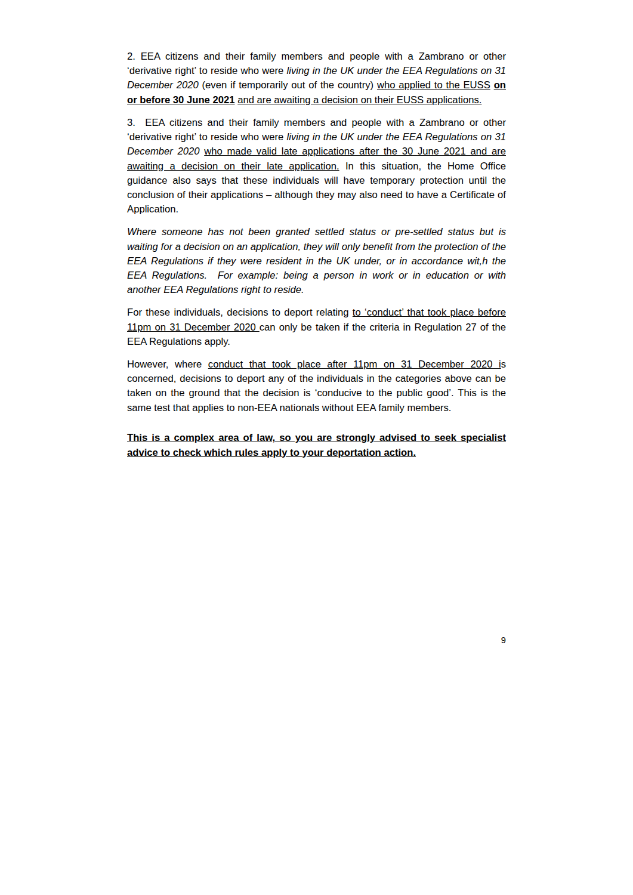2. EEA citizens and their family members and people with a Zambrano or other ‘derivative right’ to reside who were living in the UK under the EEA Regulations on 31 December 2020 (even if temporarily out of the country) who applied to the EUSS on or before 30 June 2021 and are awaiting a decision on their EUSS applications.
3. EEA citizens and their family members and people with a Zambrano or other ‘derivative right’ to reside who were living in the UK under the EEA Regulations on 31 December 2020 who made valid late applications after the 30 June 2021 and are awaiting a decision on their late application. In this situation, the Home Office guidance also says that these individuals will have temporary protection until the conclusion of their applications – although they may also need to have a Certificate of Application.
Where someone has not been granted settled status or pre-settled status but is waiting for a decision on an application, they will only benefit from the protection of the EEA Regulations if they were resident in the UK under, or in accordance wit,h the EEA Regulations. For example: being a person in work or in education or with another EEA Regulations right to reside.
For these individuals, decisions to deport relating to ‘conduct’ that took place before 11pm on 31 December 2020 can only be taken if the criteria in Regulation 27 of the EEA Regulations apply.
However, where conduct that took place after 11pm on 31 December 2020 is concerned, decisions to deport any of the individuals in the categories above can be taken on the ground that the decision is ‘conducive to the public good’. This is the same test that applies to non-EEA nationals without EEA family members.
This is a complex area of law, so you are strongly advised to seek specialist advice to check which rules apply to your deportation action.
9